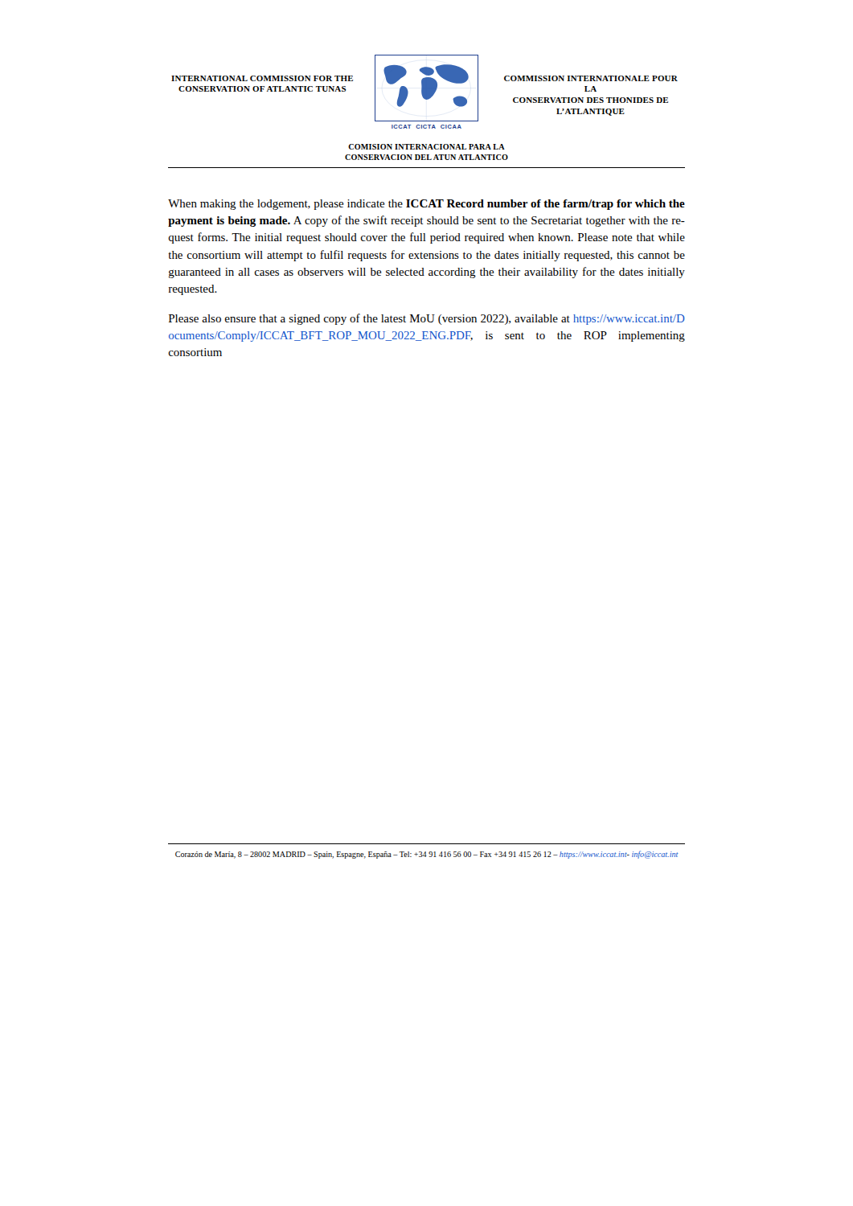International Commission for the
Conservation of Atlantic Tunas
ICCAT CICTA CICAA
Commission Internationale pour la
Conservation des Thonides de l’Atlantique
Comision Internacional para la
Conservacion del Atun Atlantico
When making the lodgement, please indicate the ICCAT Record number of the farm/trap for which the payment is being made. A copy of the swift receipt should be sent to the Secretariat together with the request forms. The initial request should cover the full period required when known. Please note that while the consortium will attempt to fulfil requests for extensions to the dates initially requested, this cannot be guaranteed in all cases as observers will be selected according the their availability for the dates initially requested.
Please also ensure that a signed copy of the latest MoU (version 2022), available at https://www.iccat.int/Documents/Comply/ICCAT_BFT_ROP_MOU_2022_ENG.PDF, is sent to the ROP implementing consortium
Corazón de María, 8 – 28002 MADRID – Spain, Espagne, España – Tel: +34 91 416 56 00 – Fax +34 91 415 26 12 – https://www.iccat.int- info@iccat.int